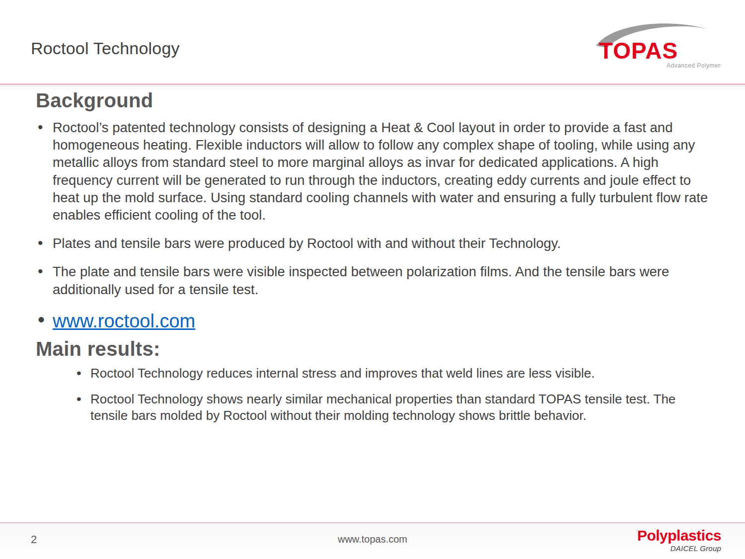Roctool Technology
TOPAS Advanced Polymers TOPAS Advanced Polymers
Background
Roctool’s patented technology consists of designing a Heat & Cool layout in order to provide a fast and homogeneous heating. Flexible inductors will allow to follow any complex shape of tooling, while using any metallic alloys from standard steel to more marginal alloys as invar for dedicated applications. A high frequency current will be generated to run through the inductors, creating eddy currents and joule effect to heat up the mold surface. Using standard cooling channels with water and ensuring a fully turbulent flow rate enables efficient cooling of the tool.
Plates and tensile bars were produced by Roctool with and without their Technology.
The plate and tensile bars were visible inspected between polarization films. And the tensile bars were additionally used for a tensile test.
www.roctool.com
Main results:
Roctool Technology reduces internal stress and improves that weld lines are less visible.
Roctool Technology shows nearly similar mechanical properties than standard TOPAS tensile test. The tensile bars molded by Roctool without their molding technology shows brittle behavior.
2
www.topas.com
Polyplastics
DAICEL Group